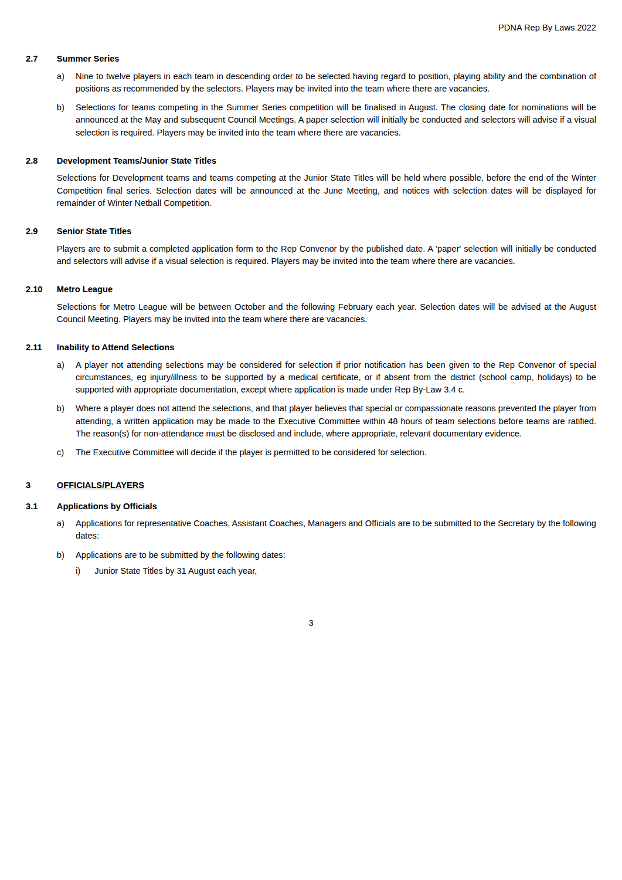PDNA Rep By Laws 2022
2.7
Summer Series
a) Nine to twelve players in each team in descending order to be selected having regard to position, playing ability and the combination of positions as recommended by the selectors. Players may be invited into the team where there are vacancies.
b) Selections for teams competing in the Summer Series competition will be finalised in August. The closing date for nominations will be announced at the May and subsequent Council Meetings. A paper selection will initially be conducted and selectors will advise if a visual selection is required. Players may be invited into the team where there are vacancies.
2.8
Development Teams/Junior State Titles
Selections for Development teams and teams competing at the Junior State Titles will be held where possible, before the end of the Winter Competition final series. Selection dates will be announced at the June Meeting, and notices with selection dates will be displayed for remainder of Winter Netball Competition.
2.9
Senior State Titles
Players are to submit a completed application form to the Rep Convenor by the published date. A 'paper' selection will initially be conducted and selectors will advise if a visual selection is required. Players may be invited into the team where there are vacancies.
2.10
Metro League
Selections for Metro League will be between October and the following February each year. Selection dates will be advised at the August Council Meeting. Players may be invited into the team where there are vacancies.
2.11
Inability to Attend Selections
a) A player not attending selections may be considered for selection if prior notification has been given to the Rep Convenor of special circumstances, eg injury/illness to be supported by a medical certificate, or if absent from the district (school camp, holidays) to be supported with appropriate documentation, except where application is made under Rep By-Law 3.4 c.
b) Where a player does not attend the selections, and that player believes that special or compassionate reasons prevented the player from attending, a written application may be made to the Executive Committee within 48 hours of team selections before teams are ratified. The reason(s) for non-attendance must be disclosed and include, where appropriate, relevant documentary evidence.
c) The Executive Committee will decide if the player is permitted to be considered for selection.
3 OFFICIALS/PLAYERS
3.1
Applications by Officials
a) Applications for representative Coaches, Assistant Coaches, Managers and Officials are to be submitted to the Secretary by the following dates:
b) Applications are to be submitted by the following dates:
i) Junior State Titles by 31 August each year,
3